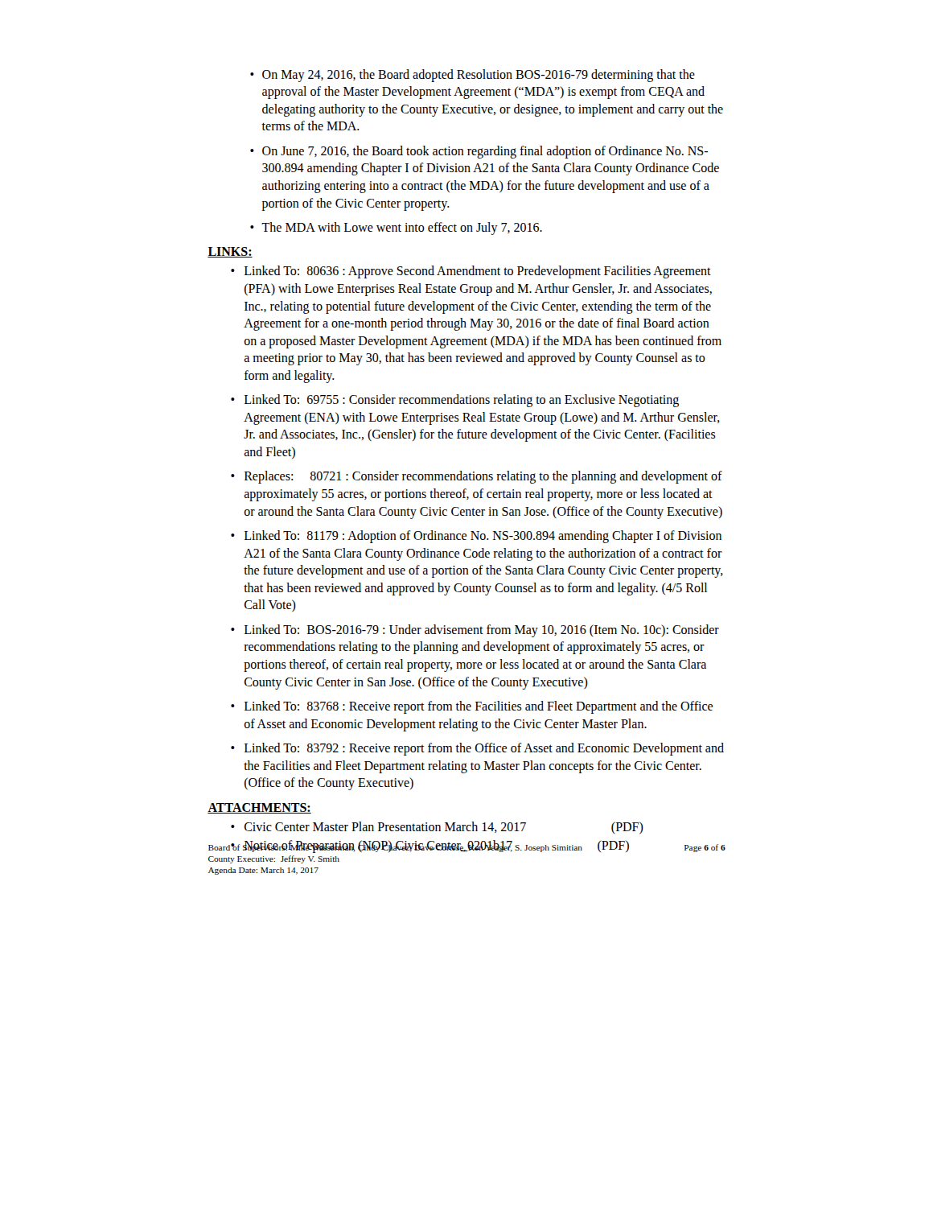On May 24, 2016, the Board adopted Resolution BOS-2016-79 determining that the approval of the Master Development Agreement (“MDA”) is exempt from CEQA and delegating authority to the County Executive, or designee, to implement and carry out the terms of the MDA.
On June 7, 2016, the Board took action regarding final adoption of Ordinance No. NS-300.894 amending Chapter I of Division A21 of the Santa Clara County Ordinance Code authorizing entering into a contract (the MDA) for the future development and use of a portion of the Civic Center property.
The MDA with Lowe went into effect on July 7, 2016.
LINKS:
Linked To: 80636 : Approve Second Amendment to Predevelopment Facilities Agreement (PFA) with Lowe Enterprises Real Estate Group and M. Arthur Gensler, Jr. and Associates, Inc., relating to potential future development of the Civic Center, extending the term of the Agreement for a one-month period through May 30, 2016 or the date of final Board action on a proposed Master Development Agreement (MDA) if the MDA has been continued from a meeting prior to May 30, that has been reviewed and approved by County Counsel as to form and legality.
Linked To: 69755 : Consider recommendations relating to an Exclusive Negotiating Agreement (ENA) with Lowe Enterprises Real Estate Group (Lowe) and M. Arthur Gensler, Jr. and Associates, Inc., (Gensler) for the future development of the Civic Center. (Facilities and Fleet)
Replaces: 80721 : Consider recommendations relating to the planning and development of approximately 55 acres, or portions thereof, of certain real property, more or less located at or around the Santa Clara County Civic Center in San Jose. (Office of the County Executive)
Linked To: 81179 : Adoption of Ordinance No. NS-300.894 amending Chapter I of Division A21 of the Santa Clara County Ordinance Code relating to the authorization of a contract for the future development and use of a portion of the Santa Clara County Civic Center property, that has been reviewed and approved by County Counsel as to form and legality. (4/5 Roll Call Vote)
Linked To: BOS-2016-79 : Under advisement from May 10, 2016 (Item No. 10c): Consider recommendations relating to the planning and development of approximately 55 acres, or portions thereof, of certain real property, more or less located at or around the Santa Clara County Civic Center in San Jose. (Office of the County Executive)
Linked To: 83768 : Receive report from the Facilities and Fleet Department and the Office of Asset and Economic Development relating to the Civic Center Master Plan.
Linked To: 83792 : Receive report from the Office of Asset and Economic Development and the Facilities and Fleet Department relating to Master Plan concepts for the Civic Center. (Office of the County Executive)
ATTACHMENTS:
Civic Center Master Plan Presentation March 14, 2017 (PDF)
Notice of Preparation (NOP) Civic Center_0201b17 (PDF)
Board of Supervisors: Mike Wasserman, Cindy Chavez, Dave Cortese, Ken Yeager, S. Joseph Simitian
County Executive: Jeffrey V. Smith
Agenda Date: March 14, 2017
Page 6 of 6